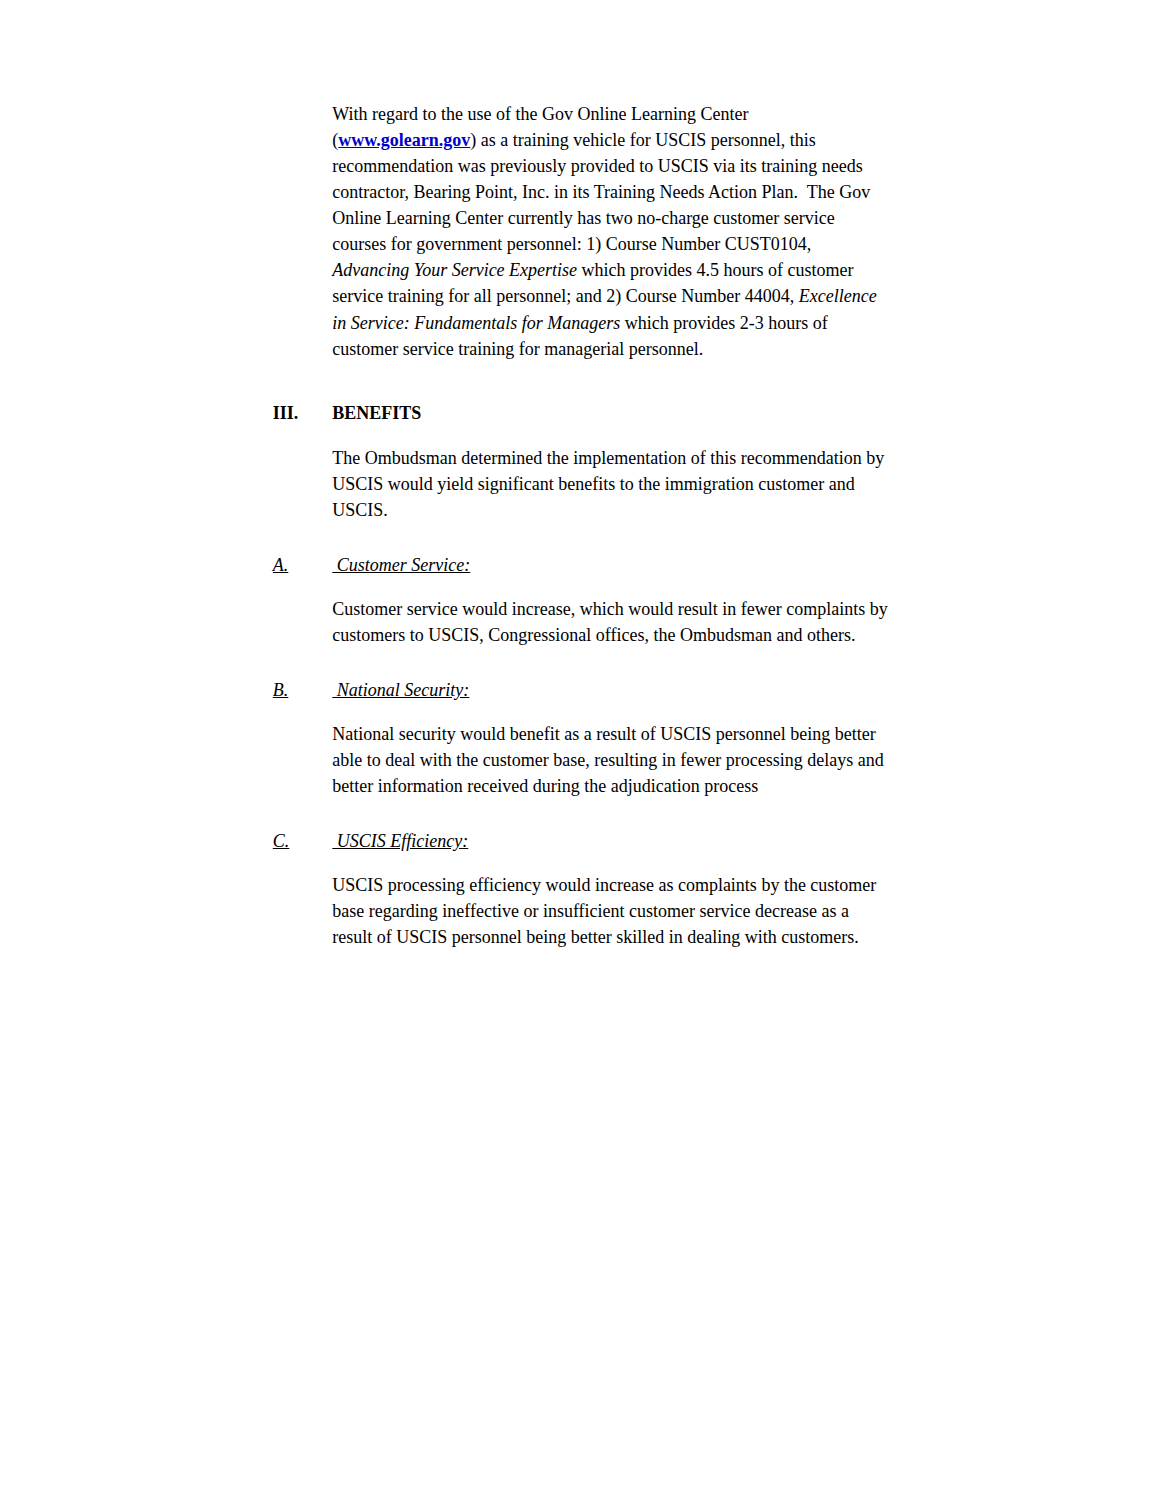With regard to the use of the Gov Online Learning Center (www.golearn.gov) as a training vehicle for USCIS personnel, this recommendation was previously provided to USCIS via its training needs contractor, Bearing Point, Inc. in its Training Needs Action Plan. The Gov Online Learning Center currently has two no-charge customer service courses for government personnel: 1) Course Number CUST0104, Advancing Your Service Expertise which provides 4.5 hours of customer service training for all personnel; and 2) Course Number 44004, Excellence in Service: Fundamentals for Managers which provides 2-3 hours of customer service training for managerial personnel.
III. BENEFITS
The Ombudsman determined the implementation of this recommendation by USCIS would yield significant benefits to the immigration customer and USCIS.
A. Customer Service:
Customer service would increase, which would result in fewer complaints by customers to USCIS, Congressional offices, the Ombudsman and others.
B. National Security:
National security would benefit as a result of USCIS personnel being better able to deal with the customer base, resulting in fewer processing delays and better information received during the adjudication process
C. USCIS Efficiency:
USCIS processing efficiency would increase as complaints by the customer base regarding ineffective or insufficient customer service decrease as a result of USCIS personnel being better skilled in dealing with customers.